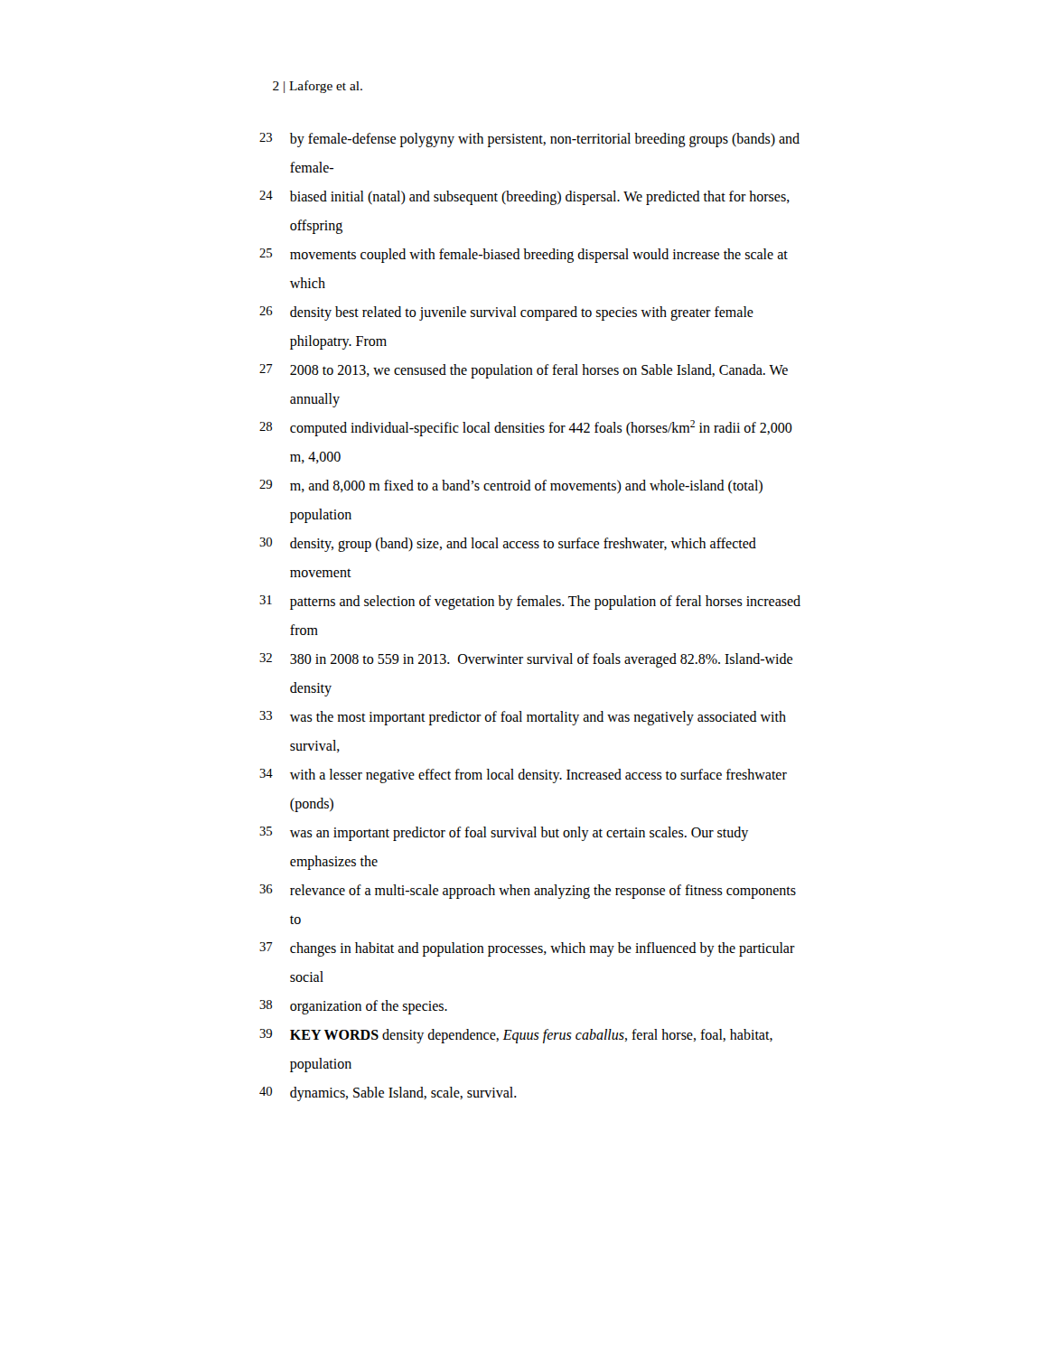2 | Laforge et al.
by female-defense polygyny with persistent, non-territorial breeding groups (bands) and female-
biased initial (natal) and subsequent (breeding) dispersal. We predicted that for horses, offspring
movements coupled with female-biased breeding dispersal would increase the scale at which
density best related to juvenile survival compared to species with greater female philopatry. From
2008 to 2013, we censused the population of feral horses on Sable Island, Canada. We annually
computed individual-specific local densities for 442 foals (horses/km2 in radii of 2,000 m, 4,000
m, and 8,000 m fixed to a band’s centroid of movements) and whole-island (total) population
density, group (band) size, and local access to surface freshwater, which affected movement
patterns and selection of vegetation by females. The population of feral horses increased from
380 in 2008 to 559 in 2013. Overwinter survival of foals averaged 82.8%. Island-wide density
was the most important predictor of foal mortality and was negatively associated with survival,
with a lesser negative effect from local density. Increased access to surface freshwater (ponds)
was an important predictor of foal survival but only at certain scales. Our study emphasizes the
relevance of a multi-scale approach when analyzing the response of fitness components to
changes in habitat and population processes, which may be influenced by the particular social
organization of the species.
KEY WORDS density dependence, Equus ferus caballus, feral horse, foal, habitat, population
dynamics, Sable Island, scale, survival.